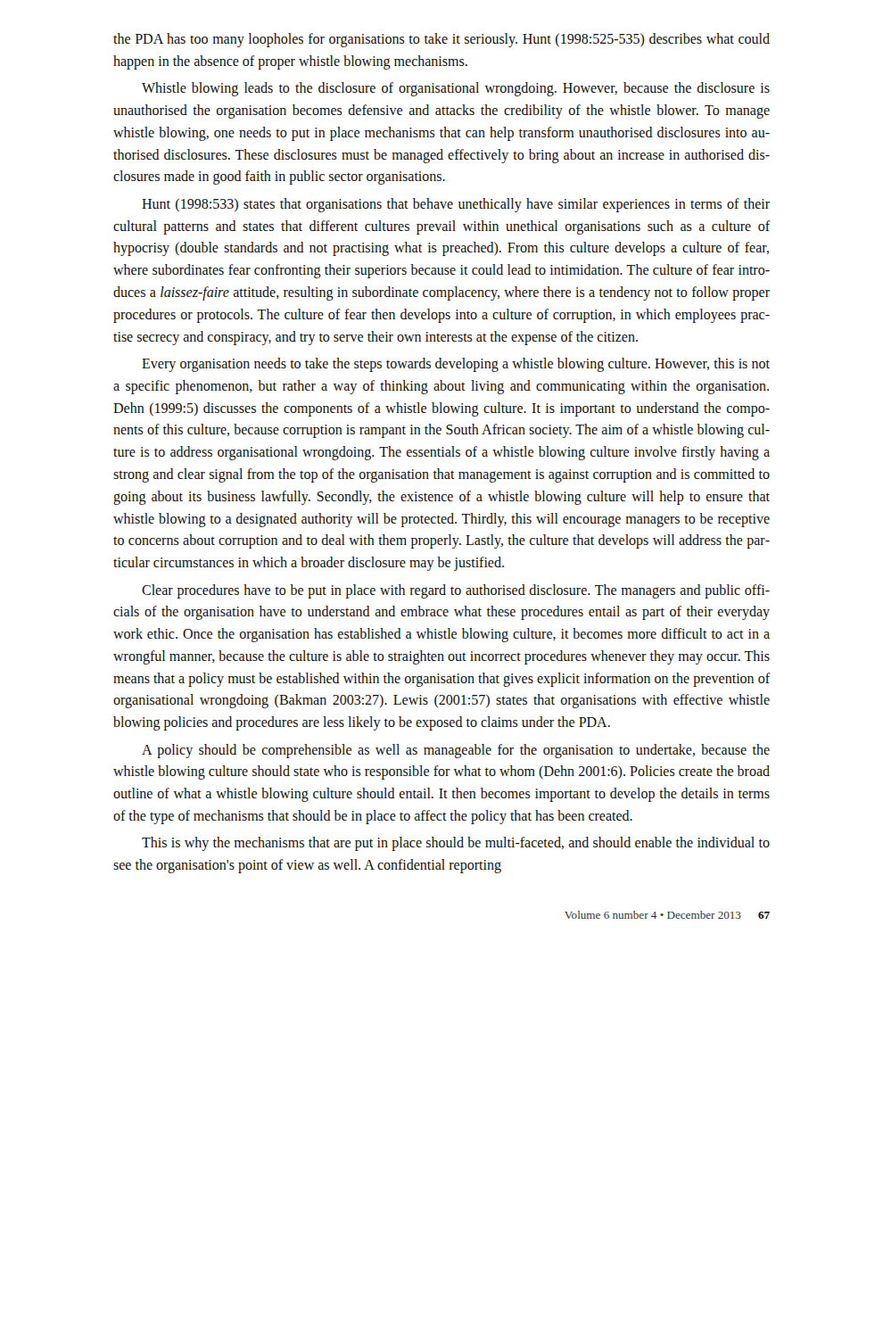the PDA has too many loopholes for organisations to take it seriously. Hunt (1998:525-535) describes what could happen in the absence of proper whistle blowing mechanisms.
Whistle blowing leads to the disclosure of organisational wrongdoing. However, because the disclosure is unauthorised the organisation becomes defensive and attacks the credibility of the whistle blower. To manage whistle blowing, one needs to put in place mechanisms that can help transform unauthorised disclosures into authorised disclosures. These disclosures must be managed effectively to bring about an increase in authorised disclosures made in good faith in public sector organisations.
Hunt (1998:533) states that organisations that behave unethically have similar experiences in terms of their cultural patterns and states that different cultures prevail within unethical organisations such as a culture of hypocrisy (double standards and not practising what is preached). From this culture develops a culture of fear, where subordinates fear confronting their superiors because it could lead to intimidation. The culture of fear introduces a laissez-faire attitude, resulting in subordinate complacency, where there is a tendency not to follow proper procedures or protocols. The culture of fear then develops into a culture of corruption, in which employees practise secrecy and conspiracy, and try to serve their own interests at the expense of the citizen.
Every organisation needs to take the steps towards developing a whistle blowing culture. However, this is not a specific phenomenon, but rather a way of thinking about living and communicating within the organisation. Dehn (1999:5) discusses the components of a whistle blowing culture. It is important to understand the components of this culture, because corruption is rampant in the South African society. The aim of a whistle blowing culture is to address organisational wrongdoing. The essentials of a whistle blowing culture involve firstly having a strong and clear signal from the top of the organisation that management is against corruption and is committed to going about its business lawfully. Secondly, the existence of a whistle blowing culture will help to ensure that whistle blowing to a designated authority will be protected. Thirdly, this will encourage managers to be receptive to concerns about corruption and to deal with them properly. Lastly, the culture that develops will address the particular circumstances in which a broader disclosure may be justified.
Clear procedures have to be put in place with regard to authorised disclosure. The managers and public officials of the organisation have to understand and embrace what these procedures entail as part of their everyday work ethic. Once the organisation has established a whistle blowing culture, it becomes more difficult to act in a wrongful manner, because the culture is able to straighten out incorrect procedures whenever they may occur. This means that a policy must be established within the organisation that gives explicit information on the prevention of organisational wrongdoing (Bakman 2003:27). Lewis (2001:57) states that organisations with effective whistle blowing policies and procedures are less likely to be exposed to claims under the PDA.
A policy should be comprehensible as well as manageable for the organisation to undertake, because the whistle blowing culture should state who is responsible for what to whom (Dehn 2001:6). Policies create the broad outline of what a whistle blowing culture should entail. It then becomes important to develop the details in terms of the type of mechanisms that should be in place to affect the policy that has been created.
This is why the mechanisms that are put in place should be multi-faceted, and should enable the individual to see the organisation's point of view as well. A confidential reporting
Volume 6 number 4 • December 2013 67